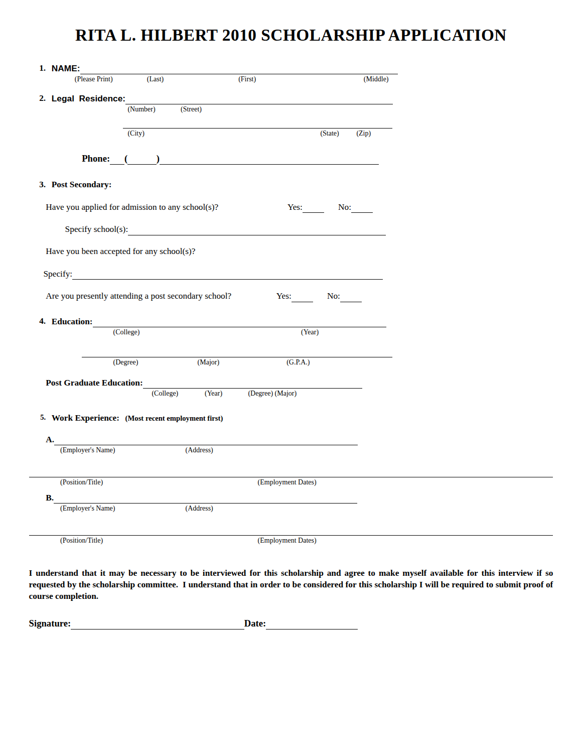RITA L. HILBERT 2010 SCHOLARSHIP APPLICATION
1. NAME:
| (Please Print) | (Last) | (First) | (Middle) |
2. Legal Residence:
| (Number) | (Street) |
| (City) | (State) | (Zip) |
Phone: ( )
3. Post Secondary:
Have you applied for admission to any school(s)? Yes: No:
Specify school(s):
Have you been accepted for any school(s)?
Specify:
Are you presently attending a post secondary school? Yes: No:
4. Education:
| (College) | (Year) |
| (Degree) | (Major) | (G.P.A.) |
Post Graduate Education:
| (College) | (Year) | (Degree) (Major) |
5. Work Experience: (Most recent employment first)
A.
| (Employer's Name) | (Address) |
| (Position/Title) | (Employment Dates) |
B.
| (Employer's Name) | (Address) |
| (Position/Title) | (Employment Dates) |
I understand that it may be necessary to be interviewed for this scholarship and agree to make myself available for this interview if so requested by the scholarship committee. I understand that in order to be considered for this scholarship I will be required to submit proof of course completion.
Signature: Date: